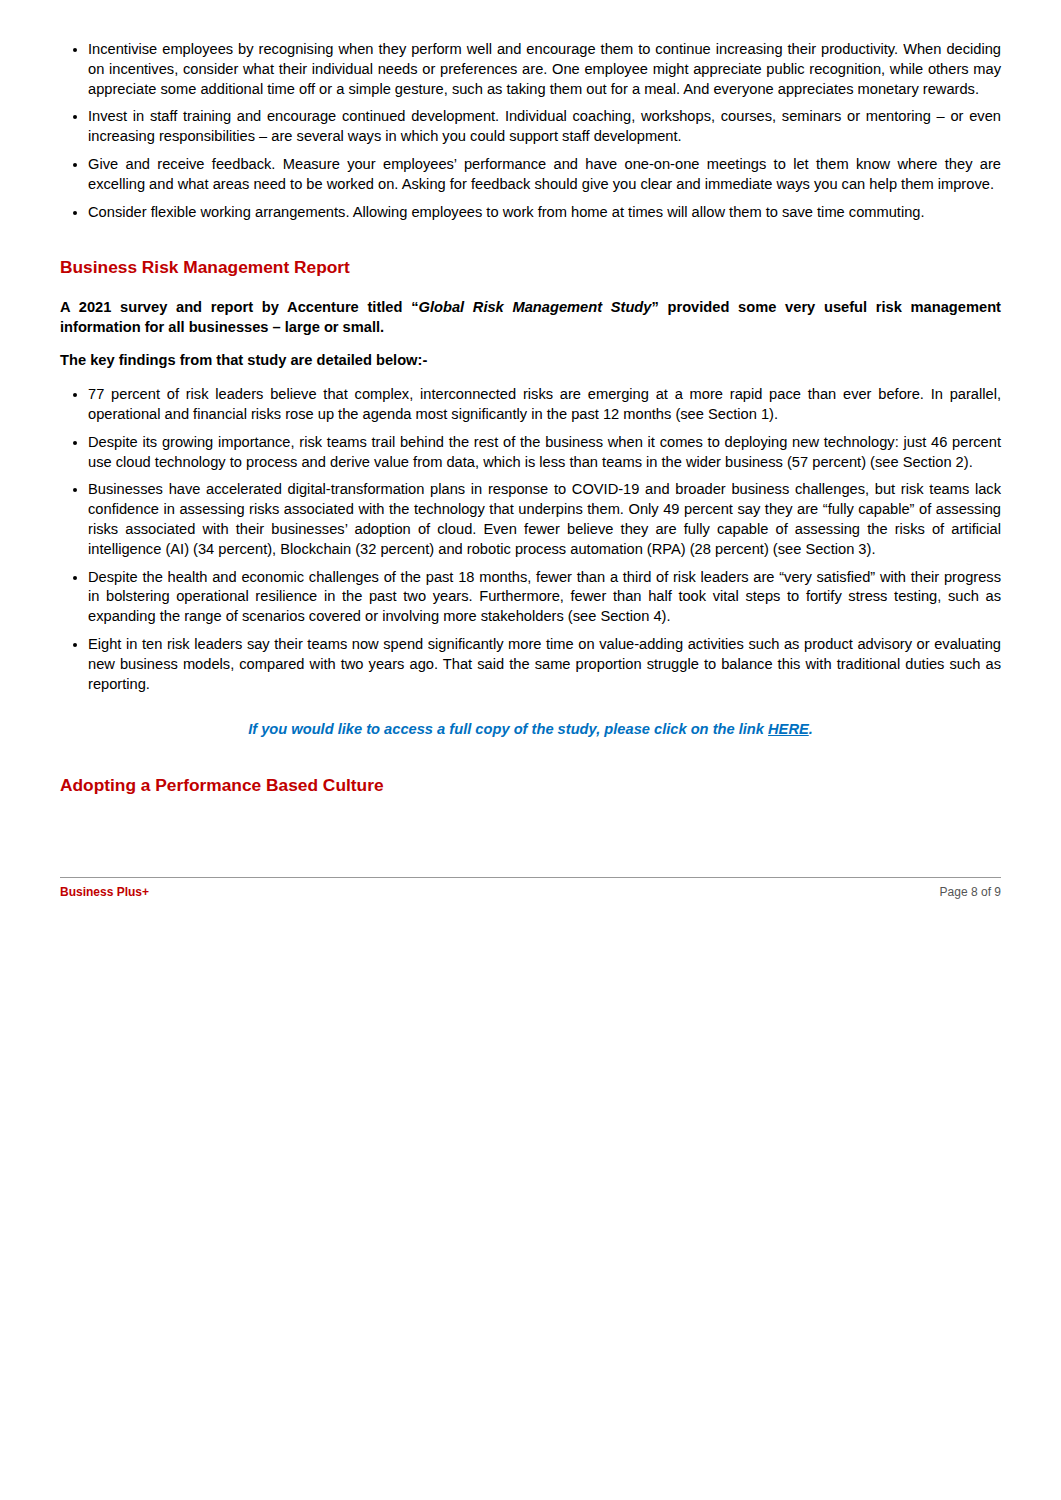Incentivise employees by recognising when they perform well and encourage them to continue increasing their productivity. When deciding on incentives, consider what their individual needs or preferences are. One employee might appreciate public recognition, while others may appreciate some additional time off or a simple gesture, such as taking them out for a meal. And everyone appreciates monetary rewards.
Invest in staff training and encourage continued development. Individual coaching, workshops, courses, seminars or mentoring – or even increasing responsibilities – are several ways in which you could support staff development.
Give and receive feedback. Measure your employees’ performance and have one-on-one meetings to let them know where they are excelling and what areas need to be worked on. Asking for feedback should give you clear and immediate ways you can help them improve.
Consider flexible working arrangements. Allowing employees to work from home at times will allow them to save time commuting.
Business Risk Management Report
A 2021 survey and report by Accenture titled “Global Risk Management Study” provided some very useful risk management information for all businesses – large or small.
The key findings from that study are detailed below:-
77 percent of risk leaders believe that complex, interconnected risks are emerging at a more rapid pace than ever before. In parallel, operational and financial risks rose up the agenda most significantly in the past 12 months (see Section 1).
Despite its growing importance, risk teams trail behind the rest of the business when it comes to deploying new technology: just 46 percent use cloud technology to process and derive value from data, which is less than teams in the wider business (57 percent) (see Section 2).
Businesses have accelerated digital-transformation plans in response to COVID-19 and broader business challenges, but risk teams lack confidence in assessing risks associated with the technology that underpins them. Only 49 percent say they are “fully capable” of assessing risks associated with their businesses’ adoption of cloud. Even fewer believe they are fully capable of assessing the risks of artificial intelligence (AI) (34 percent), Blockchain (32 percent) and robotic process automation (RPA) (28 percent) (see Section 3).
Despite the health and economic challenges of the past 18 months, fewer than a third of risk leaders are “very satisfied” with their progress in bolstering operational resilience in the past two years. Furthermore, fewer than half took vital steps to fortify stress testing, such as expanding the range of scenarios covered or involving more stakeholders (see Section 4).
Eight in ten risk leaders say their teams now spend significantly more time on value-adding activities such as product advisory or evaluating new business models, compared with two years ago. That said the same proportion struggle to balance this with traditional duties such as reporting.
If you would like to access a full copy of the study, please click on the link HERE.
Adopting a Performance Based Culture
Business Plus+ Page 8 of 9